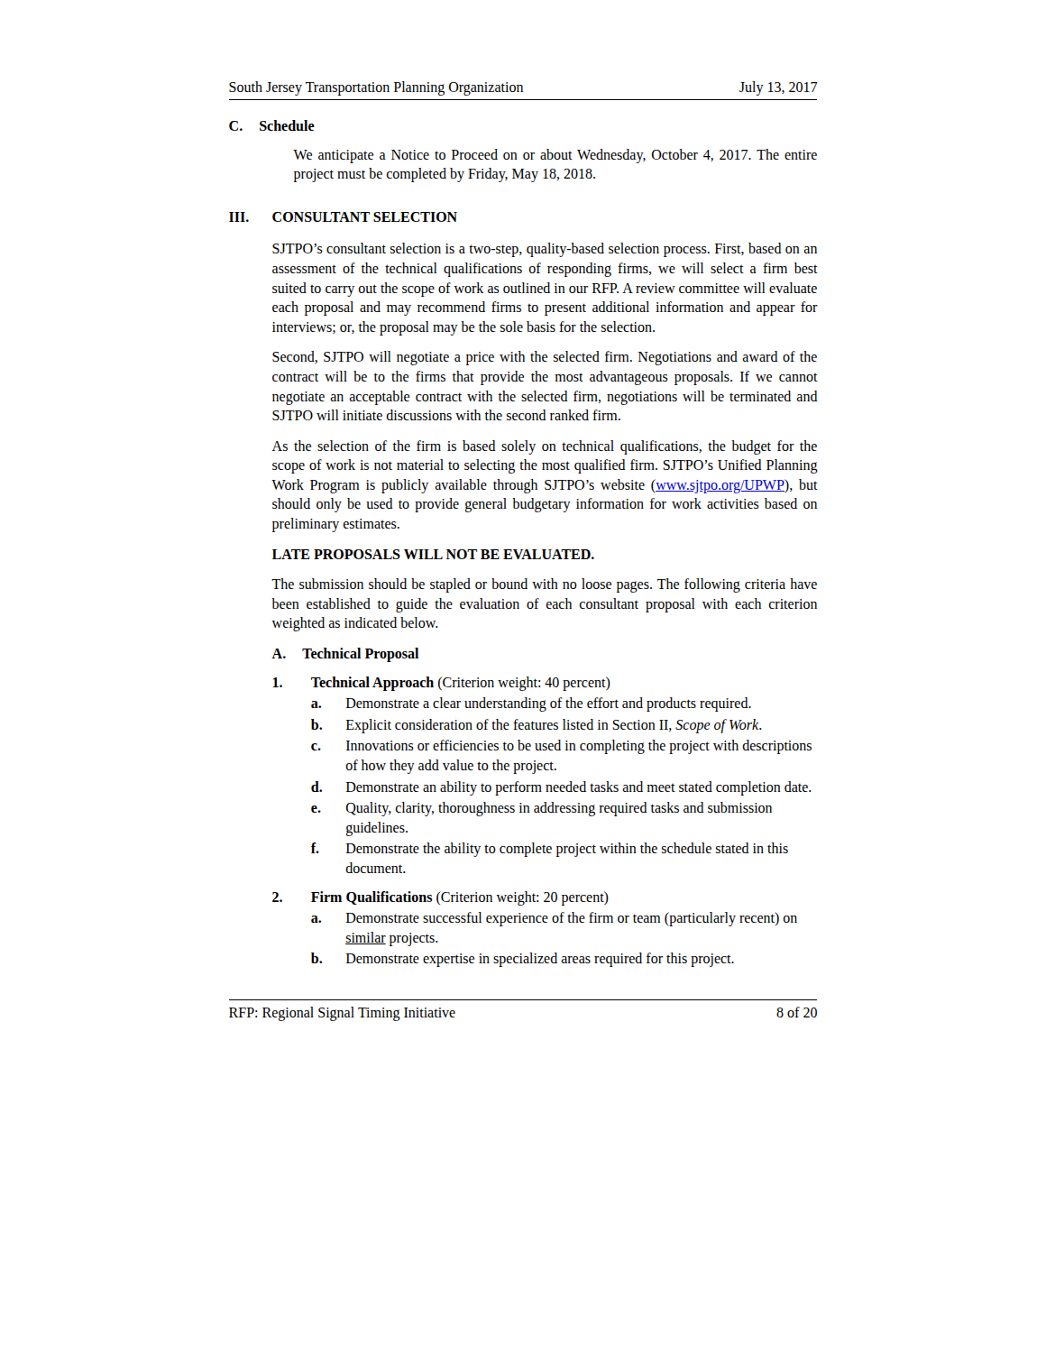South Jersey Transportation Planning Organization
July 13, 2017
C.
Schedule
We anticipate a Notice to Proceed on or about Wednesday, October 4, 2017. The entire project must be completed by Friday, May 18, 2018.
III.
CONSULTANT SELECTION
SJTPO’s consultant selection is a two-step, quality-based selection process. First, based on an assessment of the technical qualifications of responding firms, we will select a firm best suited to carry out the scope of work as outlined in our RFP. A review committee will evaluate each proposal and may recommend firms to present additional information and appear for interviews; or, the proposal may be the sole basis for the selection.
Second, SJTPO will negotiate a price with the selected firm. Negotiations and award of the contract will be to the firms that provide the most advantageous proposals. If we cannot negotiate an acceptable contract with the selected firm, negotiations will be terminated and SJTPO will initiate discussions with the second ranked firm.
As the selection of the firm is based solely on technical qualifications, the budget for the scope of work is not material to selecting the most qualified firm. SJTPO’s Unified Planning Work Program is publicly available through SJTPO’s website (www.sjtpo.org/UPWP), but should only be used to provide general budgetary information for work activities based on preliminary estimates.
LATE PROPOSALS WILL NOT BE EVALUATED.
The submission should be stapled or bound with no loose pages. The following criteria have been established to guide the evaluation of each consultant proposal with each criterion weighted as indicated below.
A.
Technical Proposal
1.
Technical Approach (Criterion weight: 40 percent)
a.
Demonstrate a clear understanding of the effort and products required.
b.
Explicit consideration of the features listed in Section II, Scope of Work.
c.
Innovations or efficiencies to be used in completing the project with descriptions of how they add value to the project.
d.
Demonstrate an ability to perform needed tasks and meet stated completion date.
e.
Quality, clarity, thoroughness in addressing required tasks and submission guidelines.
f.
Demonstrate the ability to complete project within the schedule stated in this document.
2.
Firm Qualifications (Criterion weight: 20 percent)
a.
Demonstrate successful experience of the firm or team (particularly recent) on similar projects.
b.
Demonstrate expertise in specialized areas required for this project.
RFP: Regional Signal Timing Initiative
8 of 20